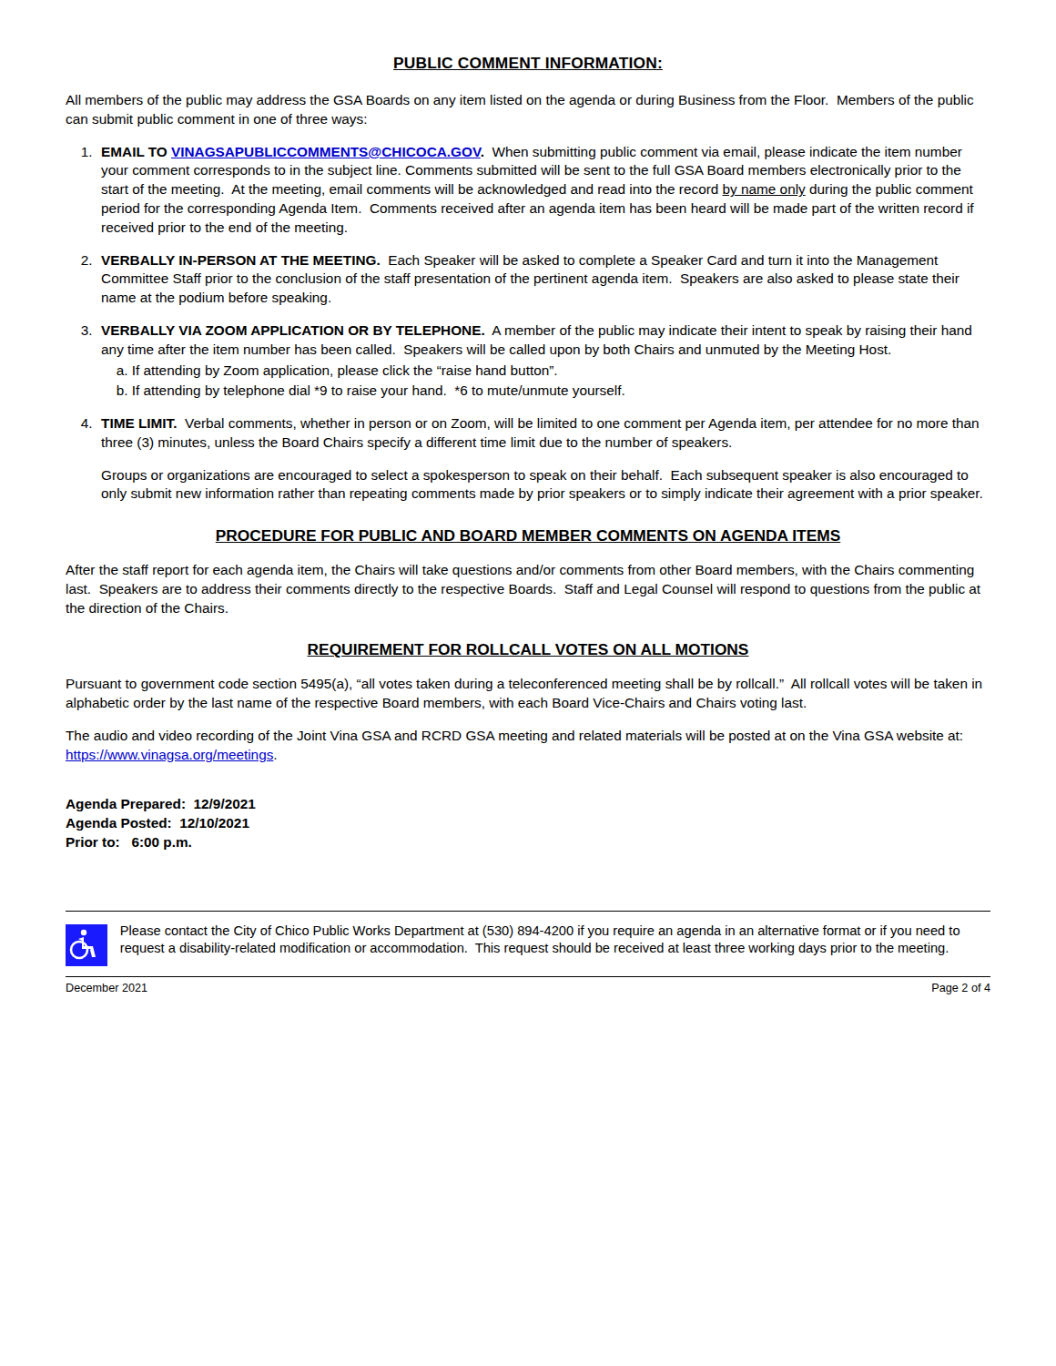PUBLIC COMMENT INFORMATION:
All members of the public may address the GSA Boards on any item listed on the agenda or during Business from the Floor. Members of the public can submit public comment in one of three ways:
EMAIL TO VINAGSAPUBLICCOMMENTS@CHICOCA.GOV. When submitting public comment via email, please indicate the item number your comment corresponds to in the subject line. Comments submitted will be sent to the full GSA Board members electronically prior to the start of the meeting. At the meeting, email comments will be acknowledged and read into the record by name only during the public comment period for the corresponding Agenda Item. Comments received after an agenda item has been heard will be made part of the written record if received prior to the end of the meeting.
VERBALLY IN-PERSON AT THE MEETING. Each Speaker will be asked to complete a Speaker Card and turn it into the Management Committee Staff prior to the conclusion of the staff presentation of the pertinent agenda item. Speakers are also asked to please state their name at the podium before speaking.
VERBALLY VIA ZOOM APPLICATION OR BY TELEPHONE. A member of the public may indicate their intent to speak by raising their hand any time after the item number has been called. Speakers will be called upon by both Chairs and unmuted by the Meeting Host.
If attending by Zoom application, please click the “raise hand button”.
If attending by telephone dial *9 to raise your hand. *6 to mute/unmute yourself.
TIME LIMIT. Verbal comments, whether in person or on Zoom, will be limited to one comment per Agenda item, per attendee for no more than three (3) minutes, unless the Board Chairs specify a different time limit due to the number of speakers.
Groups or organizations are encouraged to select a spokesperson to speak on their behalf. Each subsequent speaker is also encouraged to only submit new information rather than repeating comments made by prior speakers or to simply indicate their agreement with a prior speaker.
PROCEDURE FOR PUBLIC AND BOARD MEMBER COMMENTS ON AGENDA ITEMS
After the staff report for each agenda item, the Chairs will take questions and/or comments from other Board members, with the Chairs commenting last. Speakers are to address their comments directly to the respective Boards. Staff and Legal Counsel will respond to questions from the public at the direction of the Chairs.
REQUIREMENT FOR ROLLCALL VOTES ON ALL MOTIONS
Pursuant to government code section 5495(a), “all votes taken during a teleconferenced meeting shall be by rollcall.” All rollcall votes will be taken in alphabetic order by the last name of the respective Board members, with each Board Vice-Chairs and Chairs voting last.
The audio and video recording of the Joint Vina GSA and RCRD GSA meeting and related materials will be posted at on the Vina GSA website at: https://www.vinagsa.org/meetings.
Agenda Prepared: 12/9/2021
Agenda Posted: 12/10/2021
Prior to: 6:00 p.m.
Please contact the City of Chico Public Works Department at (530) 894-4200 if you require an agenda in an alternative format or if you need to request a disability-related modification or accommodation. This request should be received at least three working days prior to the meeting.
December 2021 Page 2 of 4